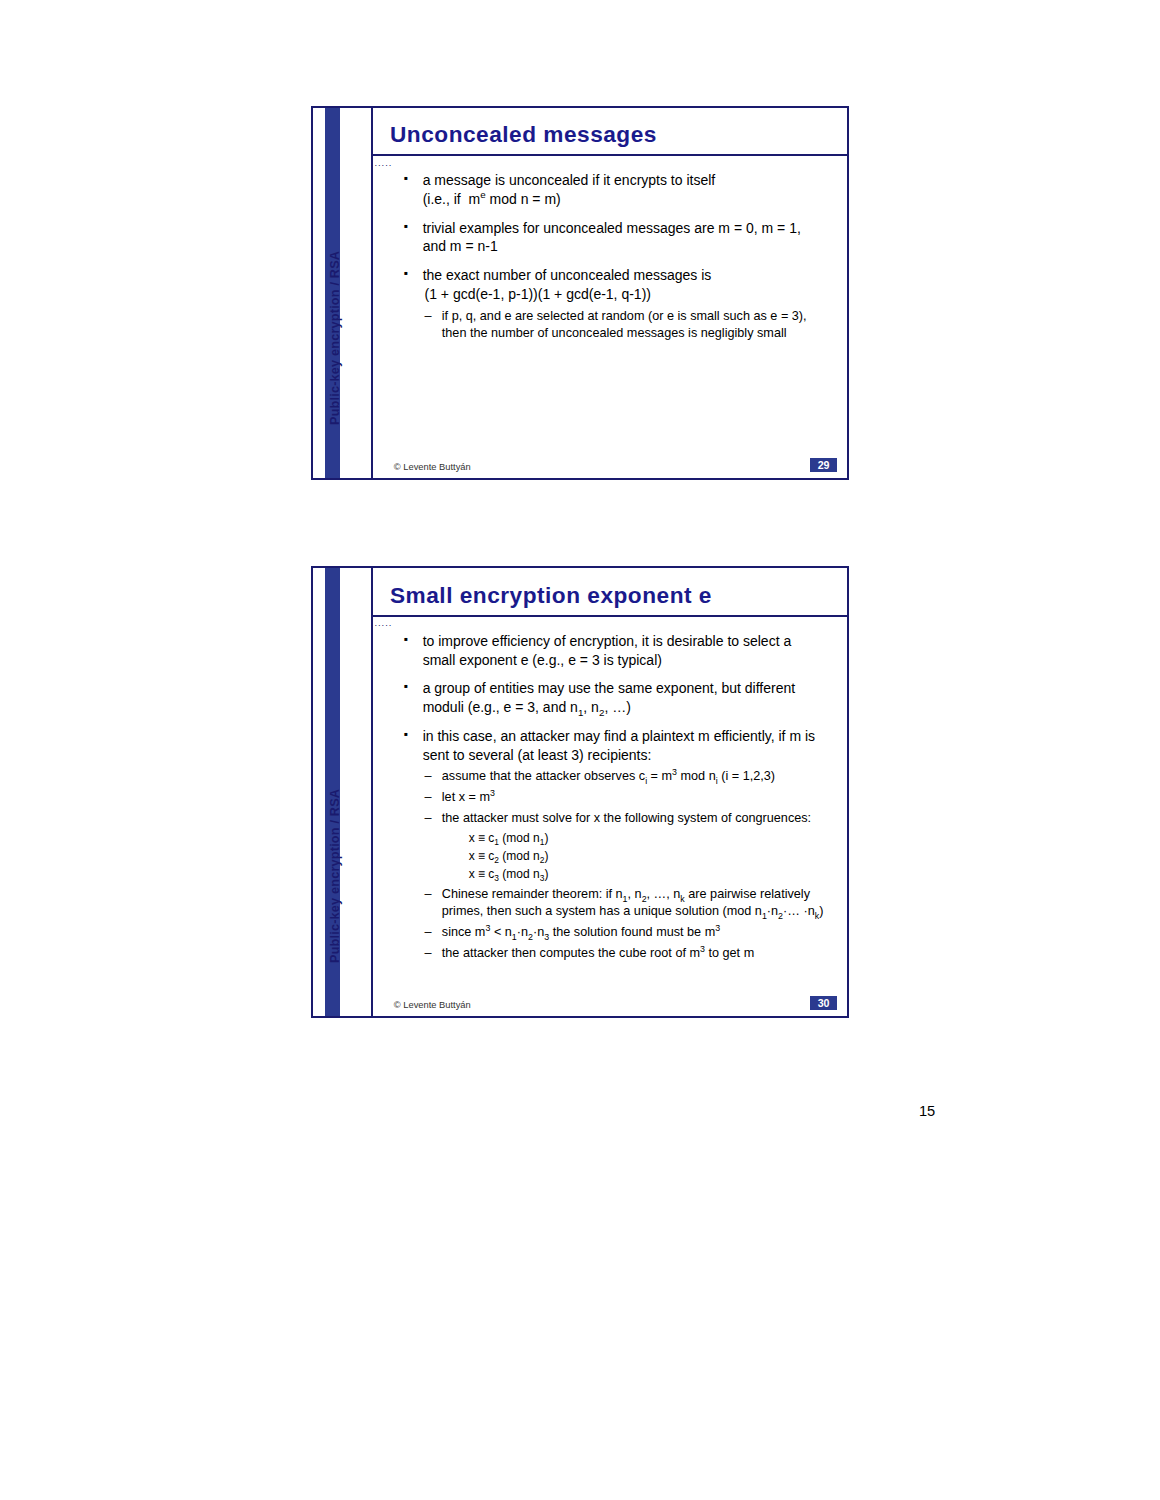Public-key encryption / RSA
......
Unconcealed messages
a message is unconcealed if it encrypts to itself
(i.e., if me mod n = m)
trivial examples for unconcealed messages are m = 0, m = 1, and m = n-1
the exact number of unconcealed messages is
(1 + gcd(e-1, p-1))(1 + gcd(e-1, q-1))
if p, q, and e are selected at random (or e is small such as e = 3), then the number of unconcealed messages is negligibly small
© Levente Buttyán
29
Public-key encryption / RSA
......
Small encryption exponent e
to improve efficiency of encryption, it is desirable to select a small exponent e (e.g., e = 3 is typical)
a group of entities may use the same exponent, but different moduli (e.g., e = 3, and n1, n2, …)
in this case, an attacker may find a plaintext m efficiently, if m is sent to several (at least 3) recipients:
assume that the attacker observes ci = m3 mod ni (i = 1,2,3)
let x = m3
the attacker must solve for x the following system of congruences:
x ≡ c1 (mod n1)
x ≡ c2 (mod n2)
x ≡ c3 (mod n3)
Chinese remainder theorem: if n1, n2, …, nk are pairwise relatively primes, then such a system has a unique solution (mod n1·n2·… ·nk)
since m3 < n1·n2·n3 the solution found must be m3
the attacker then computes the cube root of m3 to get m
© Levente Buttyán
30
15